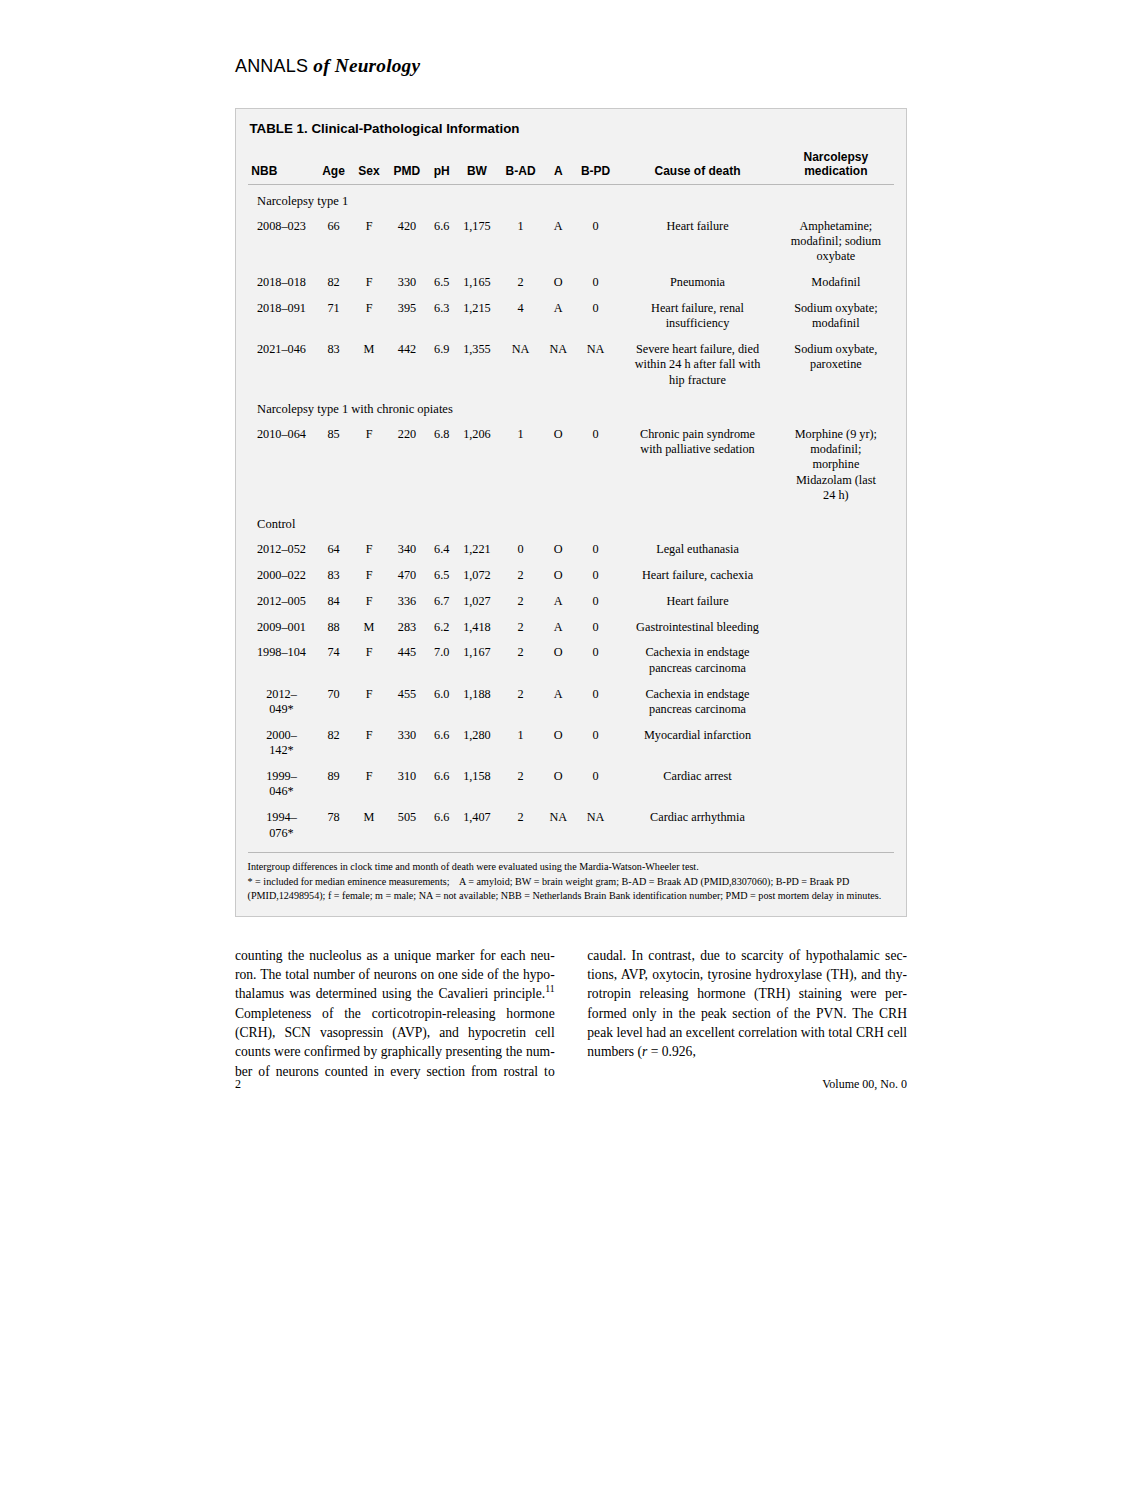ANNALS of Neurology
TABLE 1. Clinical-Pathological Information
| NBB | Age | Sex | PMD | pH | BW | B-AD | A | B-PD | Cause of death | Narcolepsy medication |
| --- | --- | --- | --- | --- | --- | --- | --- | --- | --- | --- |
| Narcolepsy type 1 |
| 2008–023 | 66 | F | 420 | 6.6 | 1,175 | 1 | A | 0 | Heart failure | Amphetamine; modafinil; sodium oxybate |
| 2018–018 | 82 | F | 330 | 6.5 | 1,165 | 2 | O | 0 | Pneumonia | Modafinil |
| 2018–091 | 71 | F | 395 | 6.3 | 1,215 | 4 | A | 0 | Heart failure, renal insufficiency | Sodium oxybate; modafinil |
| 2021–046 | 83 | M | 442 | 6.9 | 1,355 | NA | NA | NA | Severe heart failure, died within 24 h after fall with hip fracture | Sodium oxybate, paroxetine |
| Narcolepsy type 1 with chronic opiates |
| 2010–064 | 85 | F | 220 | 6.8 | 1,206 | 1 | O | 0 | Chronic pain syndrome with palliative sedation | Morphine (9 yr); modafinil; morphine Midazolam (last 24 h) |
| Control |
| 2012–052 | 64 | F | 340 | 6.4 | 1,221 | 0 | O | 0 | Legal euthanasia | |
| 2000–022 | 83 | F | 470 | 6.5 | 1,072 | 2 | O | 0 | Heart failure, cachexia | |
| 2012–005 | 84 | F | 336 | 6.7 | 1,027 | 2 | A | 0 | Heart failure | |
| 2009–001 | 88 | M | 283 | 6.2 | 1,418 | 2 | A | 0 | Gastrointestinal bleeding | |
| 1998–104 | 74 | F | 445 | 7.0 | 1,167 | 2 | O | 0 | Cachexia in endstage pancreas carcinoma | |
| 2012– 049* | 70 | F | 455 | 6.0 | 1,188 | 2 | A | 0 | Cachexia in endstage pancreas carcinoma | |
| 2000– 142* | 82 | F | 330 | 6.6 | 1,280 | 1 | O | 0 | Myocardial infarction | |
| 1999– 046* | 89 | F | 310 | 6.6 | 1,158 | 2 | O | 0 | Cardiac arrest | |
| 1994– 076* | 78 | M | 505 | 6.6 | 1,407 | 2 | NA | NA | Cardiac arrhythmia | |
Intergroup differences in clock time and month of death were evaluated using the Mardia-Watson-Wheeler test.
* = included for median eminence measurements; A = amyloid; BW = brain weight gram; B-AD = Braak AD (PMID,8307060); B-PD = Braak PD (PMID,12498954); f = female; m = male; NA = not available; NBB = Netherlands Brain Bank identification number; PMD = post mortem delay in minutes.
counting the nucleolus as a unique marker for each neuron. The total number of neurons on one side of the hypothalamus was determined using the Cavalieri principle.11 Completeness of the corticotropin-releasing hormone (CRH), SCN vasopressin (AVP), and hypocretin cell counts were confirmed by graphically presenting the number of neurons counted in every section from rostral to caudal. In contrast, due to scarcity of hypothalamic sections, AVP, oxytocin, tyrosine hydroxylase (TH), and thyrotropin releasing hormone (TRH) staining were performed only in the peak section of the PVN. The CRH peak level had an excellent correlation with total CRH cell numbers (r = 0.926,
2 Volume 00, No. 0